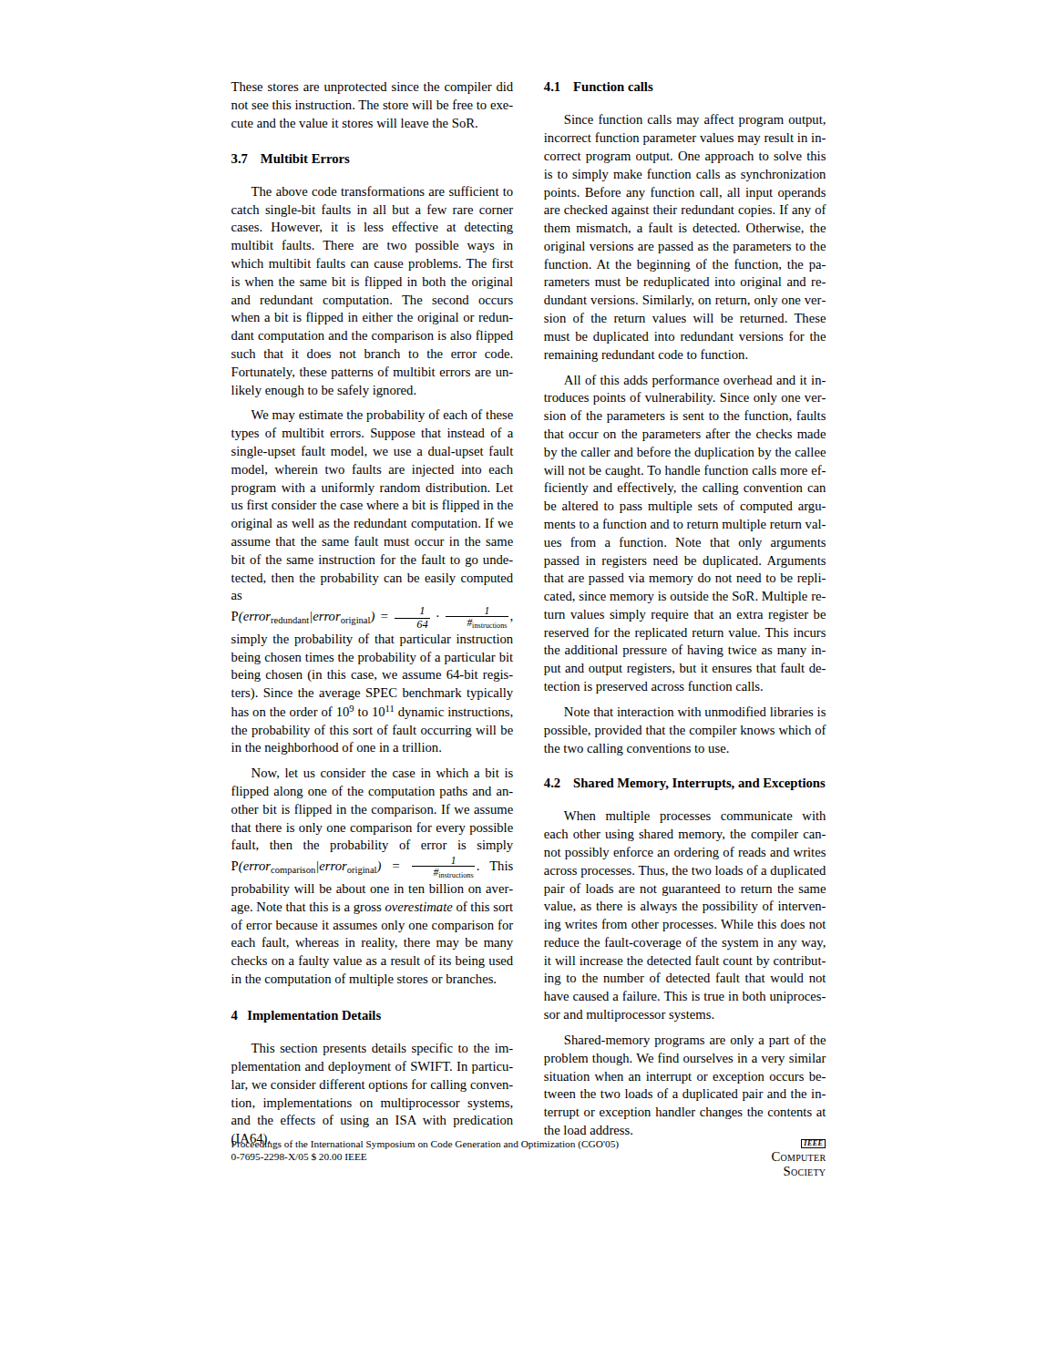These stores are unprotected since the compiler did not see this instruction. The store will be free to execute and the value it stores will leave the SoR.
3.7 Multibit Errors
The above code transformations are sufficient to catch single-bit faults in all but a few rare corner cases. However, it is less effective at detecting multibit faults. There are two possible ways in which multibit faults can cause problems. The first is when the same bit is flipped in both the original and redundant computation. The second occurs when a bit is flipped in either the original or redundant computation and the comparison is also flipped such that it does not branch to the error code. Fortunately, these patterns of multibit errors are unlikely enough to be safely ignored.
We may estimate the probability of each of these types of multibit errors. Suppose that instead of a single-upset fault model, we use a dual-upset fault model, wherein two faults are injected into each program with a uniformly random distribution. Let us first consider the case where a bit is flipped in the original as well as the redundant computation. If we assume that the same fault must occur in the same bit of the same instruction for the fault to go undetected, then the probability can be easily computed as P(errorredundant|errororiginal) = 164 · 1#instructions, simply the probability of that particular instruction being chosen times the probability of a particular bit being chosen (in this case, we assume 64-bit registers). Since the average SPEC benchmark typically has on the order of 109 to 1011 dynamic instructions, the probability of this sort of fault occurring will be in the neighborhood of one in a trillion.
Now, let us consider the case in which a bit is flipped along one of the computation paths and another bit is flipped in the comparison. If we assume that there is only one comparison for every possible fault, then the probability of error is simply P(errorcomparison|errororiginal) = 1#instructions. This probability will be about one in ten billion on average. Note that this is a gross overestimate of this sort of error because it assumes only one comparison for each fault, whereas in reality, there may be many checks on a faulty value as a result of its being used in the computation of multiple stores or branches.
4 Implementation Details
This section presents details specific to the implementation and deployment of SWIFT. In particular, we consider different options for calling convention, implementations on multiprocessor systems, and the effects of using an ISA with predication (IA64).
4.1 Function calls
Since function calls may affect program output, incorrect function parameter values may result in incorrect program output. One approach to solve this is to simply make function calls as synchronization points. Before any function call, all input operands are checked against their redundant copies. If any of them mismatch, a fault is detected. Otherwise, the original versions are passed as the parameters to the function. At the beginning of the function, the parameters must be reduplicated into original and redundant versions. Similarly, on return, only one version of the return values will be returned. These must be duplicated into redundant versions for the remaining redundant code to function.
All of this adds performance overhead and it introduces points of vulnerability. Since only one version of the parameters is sent to the function, faults that occur on the parameters after the checks made by the caller and before the duplication by the callee will not be caught. To handle function calls more efficiently and effectively, the calling convention can be altered to pass multiple sets of computed arguments to a function and to return multiple return values from a function. Note that only arguments passed in registers need be duplicated. Arguments that are passed via memory do not need to be replicated, since memory is outside the SoR. Multiple return values simply require that an extra register be reserved for the replicated return value. This incurs the additional pressure of having twice as many input and output registers, but it ensures that fault detection is preserved across function calls.
Note that interaction with unmodified libraries is possible, provided that the compiler knows which of the two calling conventions to use.
4.2 Shared Memory, Interrupts, and Exceptions
When multiple processes communicate with each other using shared memory, the compiler cannot possibly enforce an ordering of reads and writes across processes. Thus, the two loads of a duplicated pair of loads are not guaranteed to return the same value, as there is always the possibility of intervening writes from other processes. While this does not reduce the fault-coverage of the system in any way, it will increase the detected fault count by contributing to the number of detected fault that would not have caused a failure. This is true in both uniprocessor and multiprocessor systems.
Shared-memory programs are only a part of the problem though. We find ourselves in a very similar situation when an interrupt or exception occurs between the two loads of a duplicated pair and the interrupt or exception handler changes the contents at the load address.
Proceedings of the International Symposium on Code Generation and Optimization (CGO'05)
0-7695-2298-X/05 $ 20.00 IEEE
IEEE Computer Society